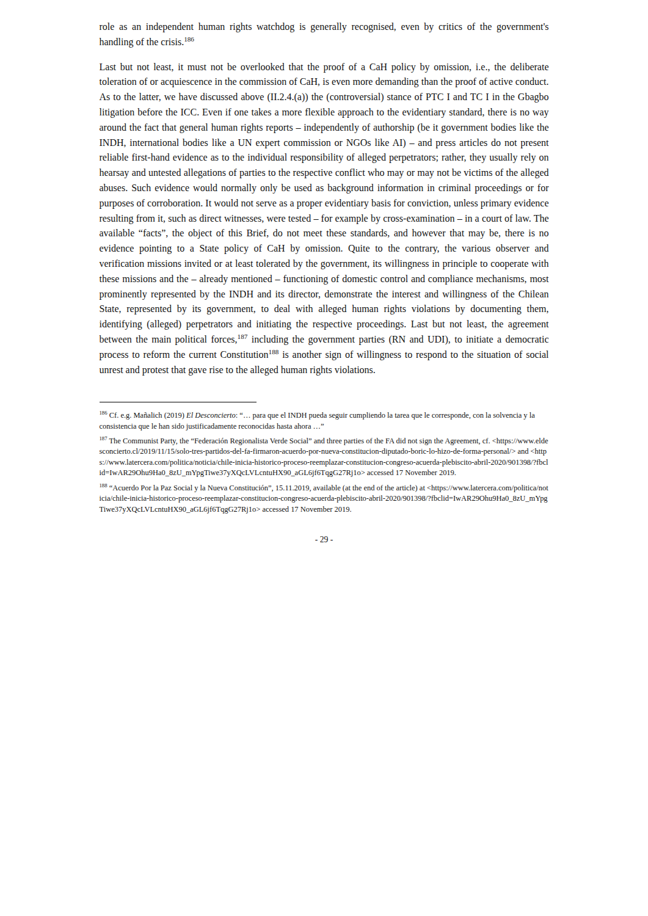role as an independent human rights watchdog is generally recognised, even by critics of the government's handling of the crisis.186
Last but not least, it must not be overlooked that the proof of a CaH policy by omission, i.e., the deliberate toleration of or acquiescence in the commission of CaH, is even more demanding than the proof of active conduct. As to the latter, we have discussed above (II.2.4.(a)) the (controversial) stance of PTC I and TC I in the Gbagbo litigation before the ICC. Even if one takes a more flexible approach to the evidentiary standard, there is no way around the fact that general human rights reports – independently of authorship (be it government bodies like the INDH, international bodies like a UN expert commission or NGOs like AI) – and press articles do not present reliable first-hand evidence as to the individual responsibility of alleged perpetrators; rather, they usually rely on hearsay and untested allegations of parties to the respective conflict who may or may not be victims of the alleged abuses. Such evidence would normally only be used as background information in criminal proceedings or for purposes of corroboration. It would not serve as a proper evidentiary basis for conviction, unless primary evidence resulting from it, such as direct witnesses, were tested – for example by cross-examination – in a court of law. The available “facts”, the object of this Brief, do not meet these standards, and however that may be, there is no evidence pointing to a State policy of CaH by omission. Quite to the contrary, the various observer and verification missions invited or at least tolerated by the government, its willingness in principle to cooperate with these missions and the – already mentioned – functioning of domestic control and compliance mechanisms, most prominently represented by the INDH and its director, demonstrate the interest and willingness of the Chilean State, represented by its government, to deal with alleged human rights violations by documenting them, identifying (alleged) perpetrators and initiating the respective proceedings. Last but not least, the agreement between the main political forces,187 including the government parties (RN and UDI), to initiate a democratic process to reform the current Constitution188 is another sign of willingness to respond to the situation of social unrest and protest that gave rise to the alleged human rights violations.
186 Cf. e.g. Mañalich (2019) El Desconcierto: “… para que el INDH pueda seguir cumpliendo la tarea que le corresponde, con la solvencia y la consistencia que le han sido justificadamente reconocidas hasta ahora …”
187 The Communist Party, the “Federación Regionalista Verde Social” and three parties of the FA did not sign the Agreement, cf. <https://www.eldesconcierto.cl/2019/11/15/solo-tres-partidos-del-fa-firmaron-acuerdo-por-nueva-constitucion-diputado-boric-lo-hizo-de-forma-personal/> and <https://www.latercera.com/politica/noticia/chile-inicia-historico-proceso-reemplazar-constitucion-congreso-acuerda-plebiscito-abril-2020/901398/?fbclid=IwAR29Ohu9Ha0_8zU_mYpgTiwe37yXQcLVLcntuHX90_aGL6jf6TqgG27Rj1o> accessed 17 November 2019.
188 “Acuerdo Por la Paz Social y la Nueva Constitución”, 15.11.2019, available (at the end of the article) at <https://www.latercera.com/politica/noticia/chile-inicia-historico-proceso-reemplazar-constitucion-congreso-acuerda-plebiscito-abril-2020/901398/?fbclid=IwAR29Ohu9Ha0_8zU_mYpgTiwe37yXQcLVLcntuHX90_aGL6jf6TqgG27Rj1o> accessed 17 November 2019.
- 29 -